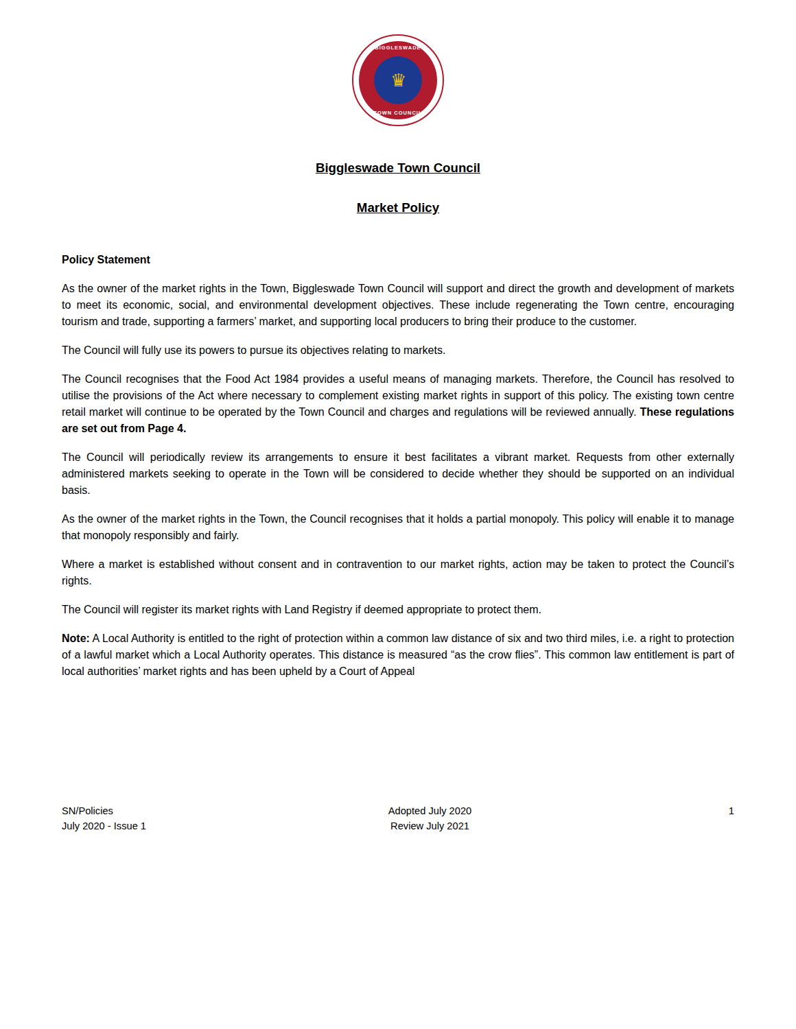♛
BIGGLESWADE
TOWN COUNCIL
Biggleswade Town Council
Market Policy
Policy Statement
As the owner of the market rights in the Town, Biggleswade Town Council will support and direct the growth and development of markets to meet its economic, social, and environmental development objectives. These include regenerating the Town centre, encouraging tourism and trade, supporting a farmers’ market, and supporting local producers to bring their produce to the customer.
The Council will fully use its powers to pursue its objectives relating to markets.
The Council recognises that the Food Act 1984 provides a useful means of managing markets. Therefore, the Council has resolved to utilise the provisions of the Act where necessary to complement existing market rights in support of this policy. The existing town centre retail market will continue to be operated by the Town Council and charges and regulations will be reviewed annually. These regulations are set out from Page 4.
The Council will periodically review its arrangements to ensure it best facilitates a vibrant market. Requests from other externally administered markets seeking to operate in the Town will be considered to decide whether they should be supported on an individual basis.
As the owner of the market rights in the Town, the Council recognises that it holds a partial monopoly. This policy will enable it to manage that monopoly responsibly and fairly.
Where a market is established without consent and in contravention to our market rights, action may be taken to protect the Council’s rights.
The Council will register its market rights with Land Registry if deemed appropriate to protect them.
Note: A Local Authority is entitled to the right of protection within a common law distance of six and two third miles, i.e. a right to protection of a lawful market which a Local Authority operates. This distance is measured “as the crow flies”. This common law entitlement is part of local authorities’ market rights and has been upheld by a Court of Appeal
SN/Policies July 2020 - Issue 1
Adopted July 2020 Review July 2021
1